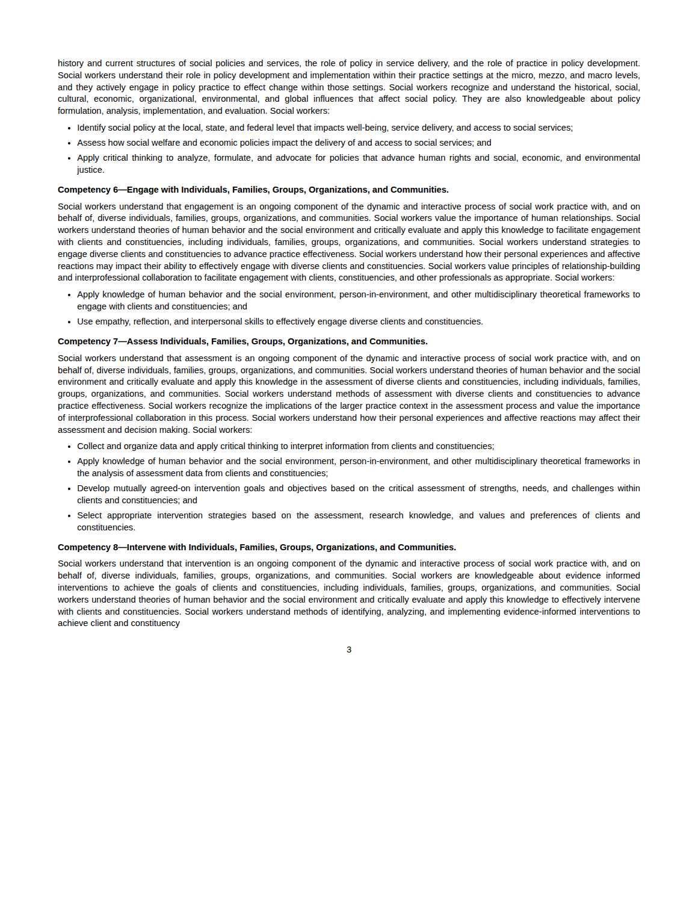history and current structures of social policies and services, the role of policy in service delivery, and the role of practice in policy development. Social workers understand their role in policy development and implementation within their practice settings at the micro, mezzo, and macro levels, and they actively engage in policy practice to effect change within those settings. Social workers recognize and understand the historical, social, cultural, economic, organizational, environmental, and global influences that affect social policy. They are also knowledgeable about policy formulation, analysis, implementation, and evaluation. Social workers:
Identify social policy at the local, state, and federal level that impacts well-being, service delivery, and access to social services;
Assess how social welfare and economic policies impact the delivery of and access to social services; and
Apply critical thinking to analyze, formulate, and advocate for policies that advance human rights and social, economic, and environmental justice.
Competency 6—Engage with Individuals, Families, Groups, Organizations, and Communities.
Social workers understand that engagement is an ongoing component of the dynamic and interactive process of social work practice with, and on behalf of, diverse individuals, families, groups, organizations, and communities. Social workers value the importance of human relationships. Social workers understand theories of human behavior and the social environment and critically evaluate and apply this knowledge to facilitate engagement with clients and constituencies, including individuals, families, groups, organizations, and communities. Social workers understand strategies to engage diverse clients and constituencies to advance practice effectiveness. Social workers understand how their personal experiences and affective reactions may impact their ability to effectively engage with diverse clients and constituencies. Social workers value principles of relationship-building and interprofessional collaboration to facilitate engagement with clients, constituencies, and other professionals as appropriate. Social workers:
Apply knowledge of human behavior and the social environment, person-in-environment, and other multidisciplinary theoretical frameworks to engage with clients and constituencies; and
Use empathy, reflection, and interpersonal skills to effectively engage diverse clients and constituencies.
Competency 7—Assess Individuals, Families, Groups, Organizations, and Communities.
Social workers understand that assessment is an ongoing component of the dynamic and interactive process of social work practice with, and on behalf of, diverse individuals, families, groups, organizations, and communities. Social workers understand theories of human behavior and the social environment and critically evaluate and apply this knowledge in the assessment of diverse clients and constituencies, including individuals, families, groups, organizations, and communities. Social workers understand methods of assessment with diverse clients and constituencies to advance practice effectiveness. Social workers recognize the implications of the larger practice context in the assessment process and value the importance of interprofessional collaboration in this process. Social workers understand how their personal experiences and affective reactions may affect their assessment and decision making. Social workers:
Collect and organize data and apply critical thinking to interpret information from clients and constituencies;
Apply knowledge of human behavior and the social environment, person-in-environment, and other multidisciplinary theoretical frameworks in the analysis of assessment data from clients and constituencies;
Develop mutually agreed-on intervention goals and objectives based on the critical assessment of strengths, needs, and challenges within clients and constituencies; and
Select appropriate intervention strategies based on the assessment, research knowledge, and values and preferences of clients and constituencies.
Competency 8—Intervene with Individuals, Families, Groups, Organizations, and Communities.
Social workers understand that intervention is an ongoing component of the dynamic and interactive process of social work practice with, and on behalf of, diverse individuals, families, groups, organizations, and communities. Social workers are knowledgeable about evidence informed interventions to achieve the goals of clients and constituencies, including individuals, families, groups, organizations, and communities. Social workers understand theories of human behavior and the social environment and critically evaluate and apply this knowledge to effectively intervene with clients and constituencies. Social workers understand methods of identifying, analyzing, and implementing evidence-informed interventions to achieve client and constituency
3